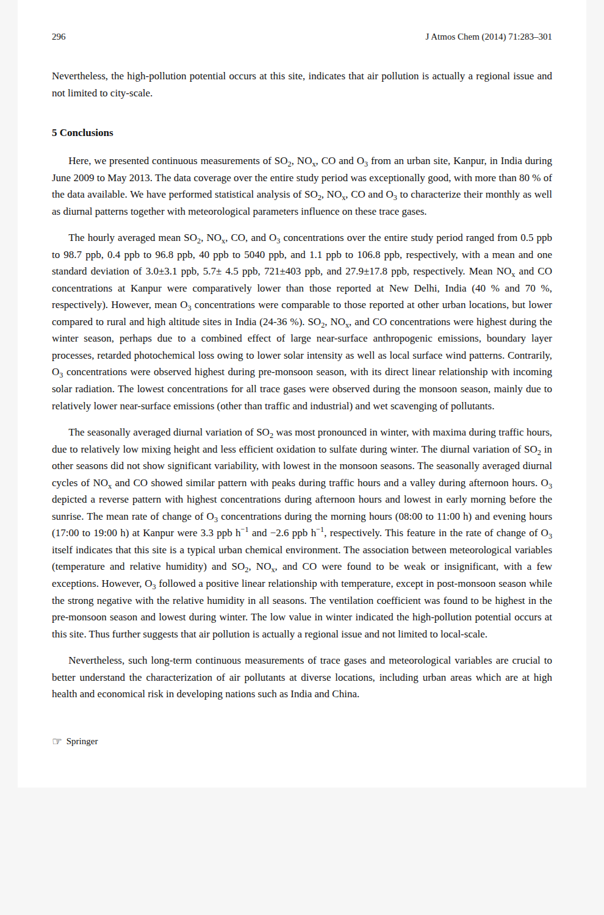296 J Atmos Chem (2014) 71:283–301
Nevertheless, the high-pollution potential occurs at this site, indicates that air pollution is actually a regional issue and not limited to city-scale.
5 Conclusions
Here, we presented continuous measurements of SO2, NOx, CO and O3 from an urban site, Kanpur, in India during June 2009 to May 2013. The data coverage over the entire study period was exceptionally good, with more than 80 % of the data available. We have performed statistical analysis of SO2, NOx, CO and O3 to characterize their monthly as well as diurnal patterns together with meteorological parameters influence on these trace gases.
The hourly averaged mean SO2, NOx, CO, and O3 concentrations over the entire study period ranged from 0.5 ppb to 98.7 ppb, 0.4 ppb to 96.8 ppb, 40 ppb to 5040 ppb, and 1.1 ppb to 106.8 ppb, respectively, with a mean and one standard deviation of 3.0±3.1 ppb, 5.7± 4.5 ppb, 721±403 ppb, and 27.9±17.8 ppb, respectively. Mean NOx and CO concentrations at Kanpur were comparatively lower than those reported at New Delhi, India (40 % and 70 %, respectively). However, mean O3 concentrations were comparable to those reported at other urban locations, but lower compared to rural and high altitude sites in India (24-36 %). SO2, NOx, and CO concentrations were highest during the winter season, perhaps due to a combined effect of large near-surface anthropogenic emissions, boundary layer processes, retarded photochemical loss owing to lower solar intensity as well as local surface wind patterns. Contrarily, O3 concentrations were observed highest during pre-monsoon season, with its direct linear relationship with incoming solar radiation. The lowest concentrations for all trace gases were observed during the monsoon season, mainly due to relatively lower near-surface emissions (other than traffic and industrial) and wet scavenging of pollutants.
The seasonally averaged diurnal variation of SO2 was most pronounced in winter, with maxima during traffic hours, due to relatively low mixing height and less efficient oxidation to sulfate during winter. The diurnal variation of SO2 in other seasons did not show significant variability, with lowest in the monsoon seasons. The seasonally averaged diurnal cycles of NOx and CO showed similar pattern with peaks during traffic hours and a valley during afternoon hours. O3 depicted a reverse pattern with highest concentrations during afternoon hours and lowest in early morning before the sunrise. The mean rate of change of O3 concentrations during the morning hours (08:00 to 11:00 h) and evening hours (17:00 to 19:00 h) at Kanpur were 3.3 ppb h−1 and −2.6 ppb h−1, respectively. This feature in the rate of change of O3 itself indicates that this site is a typical urban chemical environment. The association between meteorological variables (temperature and relative humidity) and SO2, NOx, and CO were found to be weak or insignificant, with a few exceptions. However, O3 followed a positive linear relationship with temperature, except in post-monsoon season while the strong negative with the relative humidity in all seasons. The ventilation coefficient was found to be highest in the pre-monsoon season and lowest during winter. The low value in winter indicated the high-pollution potential occurs at this site. Thus further suggests that air pollution is actually a regional issue and not limited to local-scale.
Nevertheless, such long-term continuous measurements of trace gases and meteorological variables are crucial to better understand the characterization of air pollutants at diverse locations, including urban areas which are at high health and economical risk in developing nations such as India and China.
☞ Springer